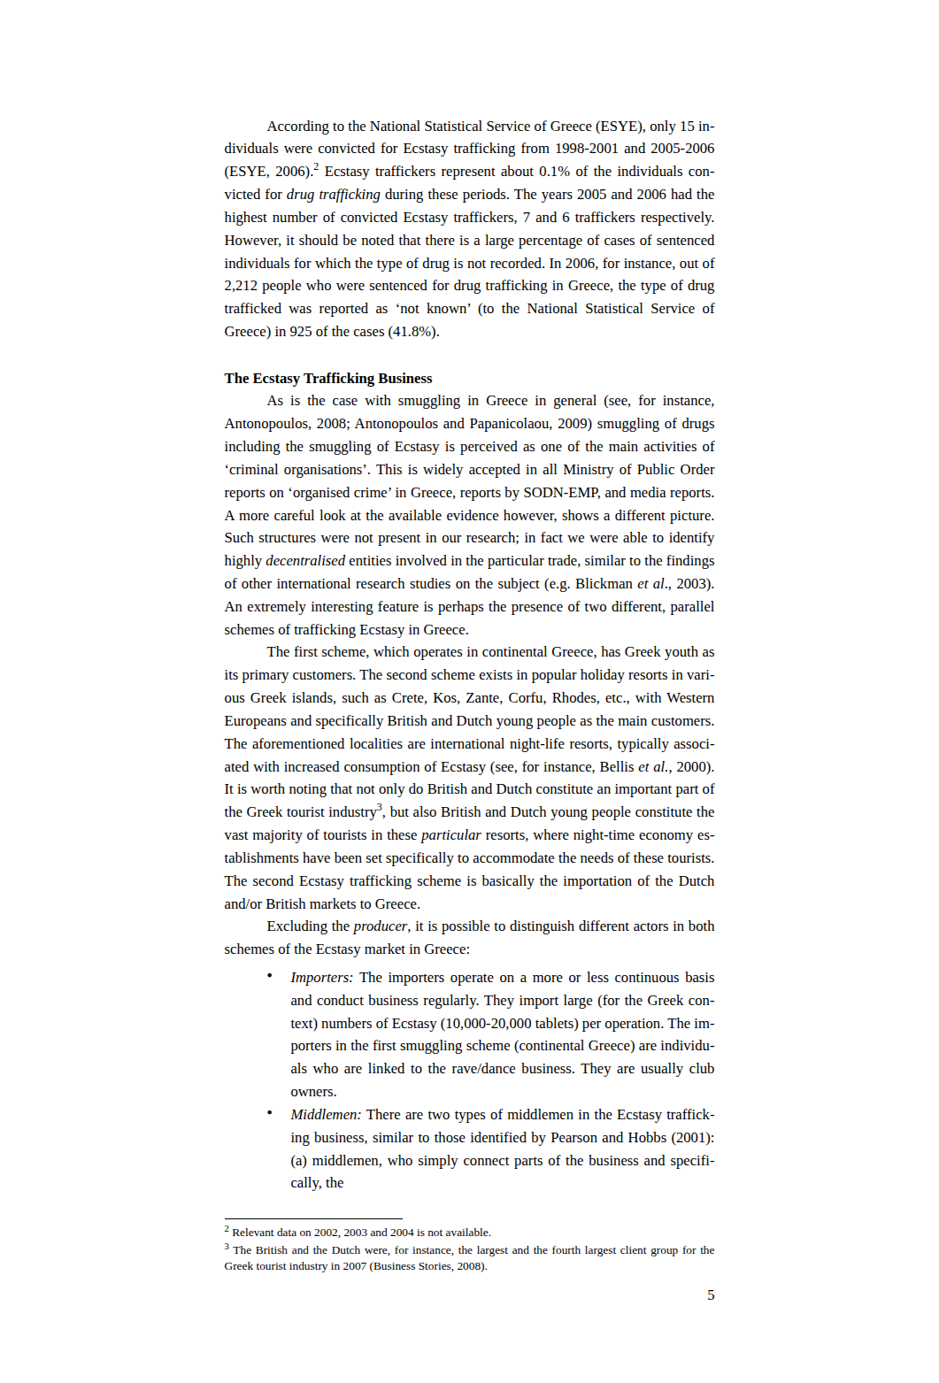According to the National Statistical Service of Greece (ESYE), only 15 individuals were convicted for Ecstasy trafficking from 1998-2001 and 2005-2006 (ESYE, 2006).2 Ecstasy traffickers represent about 0.1% of the individuals convicted for drug trafficking during these periods. The years 2005 and 2006 had the highest number of convicted Ecstasy traffickers, 7 and 6 traffickers respectively. However, it should be noted that there is a large percentage of cases of sentenced individuals for which the type of drug is not recorded. In 2006, for instance, out of 2,212 people who were sentenced for drug trafficking in Greece, the type of drug trafficked was reported as ‘not known’ (to the National Statistical Service of Greece) in 925 of the cases (41.8%).
The Ecstasy Trafficking Business
As is the case with smuggling in Greece in general (see, for instance, Antonopoulos, 2008; Antonopoulos and Papanicolaou, 2009) smuggling of drugs including the smuggling of Ecstasy is perceived as one of the main activities of ‘criminal organisations’. This is widely accepted in all Ministry of Public Order reports on ‘organised crime’ in Greece, reports by SODN-EMP, and media reports. A more careful look at the available evidence however, shows a different picture. Such structures were not present in our research; in fact we were able to identify highly decentralised entities involved in the particular trade, similar to the findings of other international research studies on the subject (e.g. Blickman et al., 2003). An extremely interesting feature is perhaps the presence of two different, parallel schemes of trafficking Ecstasy in Greece.
The first scheme, which operates in continental Greece, has Greek youth as its primary customers. The second scheme exists in popular holiday resorts in various Greek islands, such as Crete, Kos, Zante, Corfu, Rhodes, etc., with Western Europeans and specifically British and Dutch young people as the main customers. The aforementioned localities are international night-life resorts, typically associated with increased consumption of Ecstasy (see, for instance, Bellis et al., 2000). It is worth noting that not only do British and Dutch constitute an important part of the Greek tourist industry3, but also British and Dutch young people constitute the vast majority of tourists in these particular resorts, where night-time economy establishments have been set specifically to accommodate the needs of these tourists. The second Ecstasy trafficking scheme is basically the importation of the Dutch and/or British markets to Greece.
Excluding the producer, it is possible to distinguish different actors in both schemes of the Ecstasy market in Greece:
Importers: The importers operate on a more or less continuous basis and conduct business regularly. They import large (for the Greek context) numbers of Ecstasy (10,000-20,000 tablets) per operation. The importers in the first smuggling scheme (continental Greece) are individuals who are linked to the rave/dance business. They are usually club owners.
Middlemen: There are two types of middlemen in the Ecstasy trafficking business, similar to those identified by Pearson and Hobbs (2001): (a) middlemen, who simply connect parts of the business and specifically, the
2 Relevant data on 2002, 2003 and 2004 is not available.
3 The British and the Dutch were, for instance, the largest and the fourth largest client group for the Greek tourist industry in 2007 (Business Stories, 2008).
5